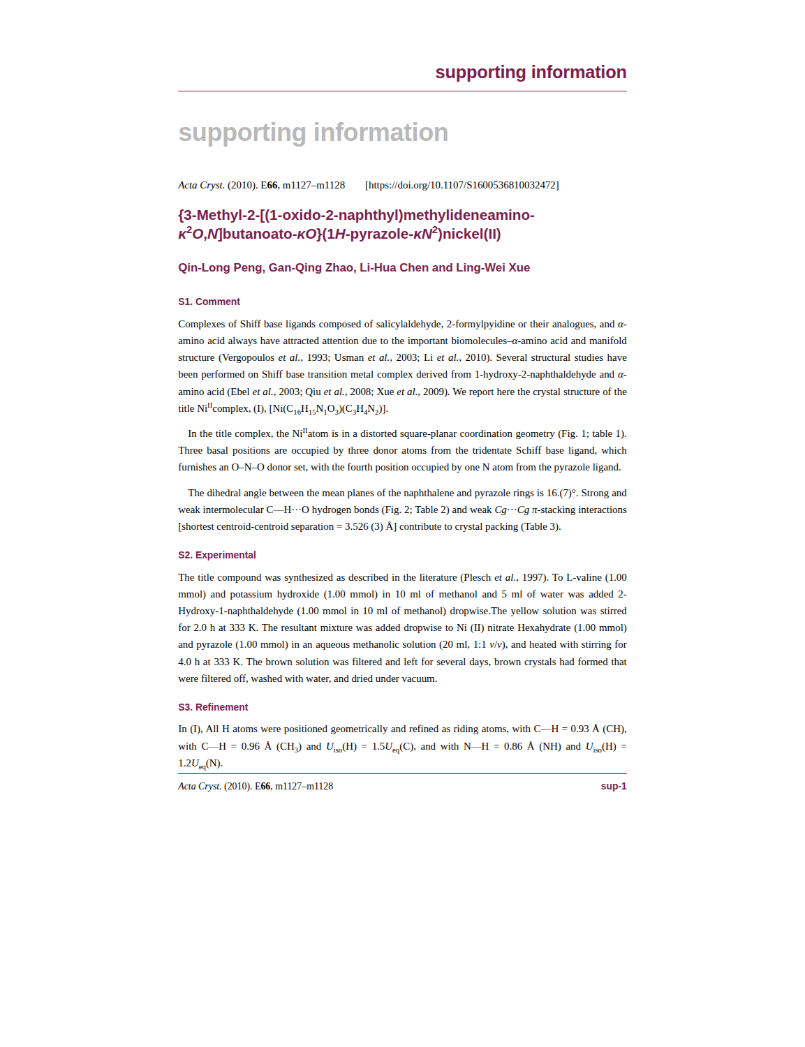supporting information
supporting information
Acta Cryst. (2010). E66, m1127–m1128 [https://doi.org/10.1107/S1600536810032472]
{3-Methyl-2-[(1-oxido-2-naphthyl)methylideneamino-κ2O,N]butanoato-κO}(1H-pyrazole-κN2)nickel(II)
Qin-Long Peng, Gan-Qing Zhao, Li-Hua Chen and Ling-Wei Xue
S1. Comment
Complexes of Shiff base ligands composed of salicylaldehyde, 2-formylpyidine or their analogues, and α-amino acid always have attracted attention due to the important biomolecules–α-amino acid and manifold structure (Vergopoulos et al., 1993; Usman et al., 2003; Li et al., 2010). Several structural studies have been performed on Shiff base transition metal complex derived from 1-hydroxy-2-naphthaldehyde and α-amino acid (Ebel et al., 2003; Qiu et al., 2008; Xue et al., 2009). We report here the crystal structure of the title NiIIcomplex, (I), [Ni(C16H15N1O3)(C3H4N2)].
In the title complex, the NiIIatom is in a distorted square-planar coordination geometry (Fig. 1; table 1). Three basal positions are occupied by three donor atoms from the tridentate Schiff base ligand, which furnishes an O–N–O donor set, with the fourth position occupied by one N atom from the pyrazole ligand.
The dihedral angle between the mean planes of the naphthalene and pyrazole rings is 16.(7)°. Strong and weak intermolecular C—H···O hydrogen bonds (Fig. 2; Table 2) and weak Cg···Cg π-stacking interactions [shortest centroid-centroid separation = 3.526 (3) Å] contribute to crystal packing (Table 3).
S2. Experimental
The title compound was synthesized as described in the literature (Plesch et al., 1997). To L-valine (1.00 mmol) and potassium hydroxide (1.00 mmol) in 10 ml of methanol and 5 ml of water was added 2-Hydroxy-1-naphthaldehyde (1.00 mmol in 10 ml of methanol) dropwise.The yellow solution was stirred for 2.0 h at 333 K. The resultant mixture was added dropwise to Ni (II) nitrate Hexahydrate (1.00 mmol) and pyrazole (1.00 mmol) in an aqueous methanolic solution (20 ml, 1:1 v/v), and heated with stirring for 4.0 h at 333 K. The brown solution was filtered and left for several days, brown crystals had formed that were filtered off, washed with water, and dried under vacuum.
S3. Refinement
In (I), All H atoms were positioned geometrically and refined as riding atoms, with C—H = 0.93 Å (CH), with C—H = 0.96 Å (CH3) and Uiso(H) = 1.5Ueq(C), and with N—H = 0.86 Å (NH) and Uiso(H) = 1.2Ueq(N).
Acta Cryst. (2010). E66, m1127–m1128
sup-1